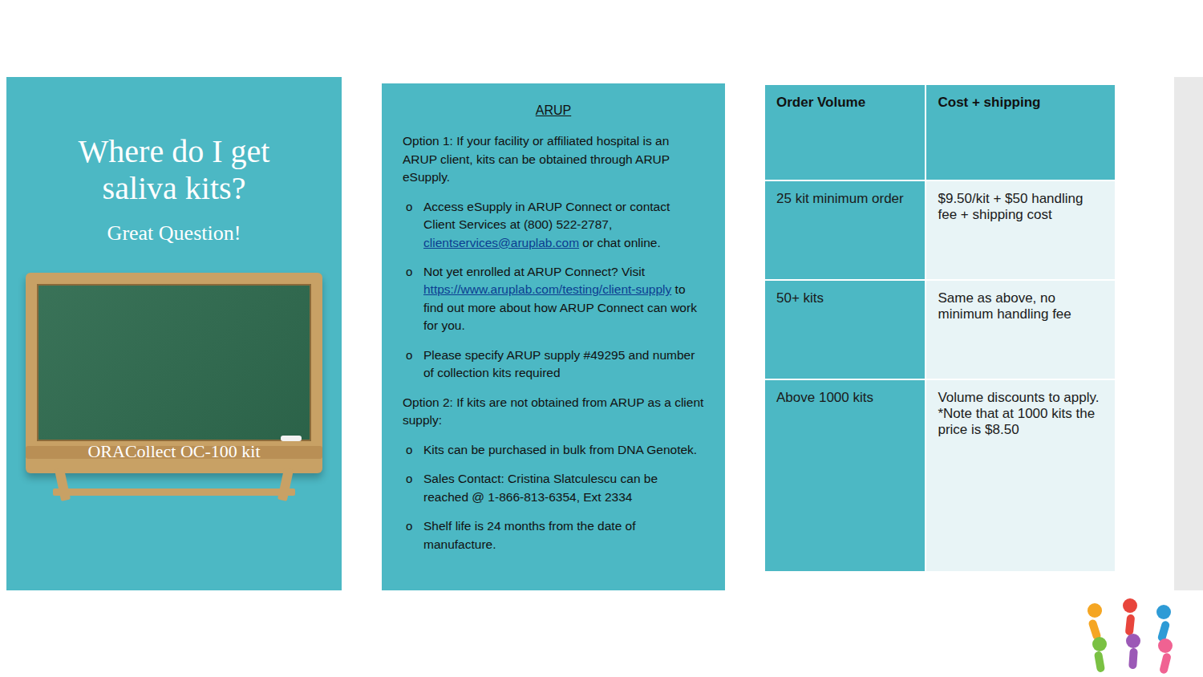Where do I get
saliva kits?
Great Question!
ORACollect OC-100 kit
ARUP
Option 1: If your facility or affiliated hospital is an ARUP client, kits can be obtained through ARUP eSupply.
Access eSupply in ARUP Connect or contact Client Services at (800) 522-2787, clientservices@aruplab.com or chat online.
Not yet enrolled at ARUP Connect? Visit https://www.aruplab.com/testing/client-supply to find out more about how ARUP Connect can work for you.
Please specify ARUP supply #49295 and number of collection kits required
Option 2: If kits are not obtained from ARUP as a client supply:
Kits can be purchased in bulk from DNA Genotek.
Sales Contact: Cristina Slatculescu can be reached @ 1-866-813-6354, Ext 2334
Shelf life is 24 months from the date of manufacture.
| Order Volume | Cost + shipping |
| --- | --- |
| 25 kit minimum order | $9.50/kit + $50 handling fee + shipping cost |
| 50+ kits | Same as above, no minimum handling fee |
| Above 1000 kits | Volume discounts to apply. *Note that at 1000 kits the price is $8.50 |